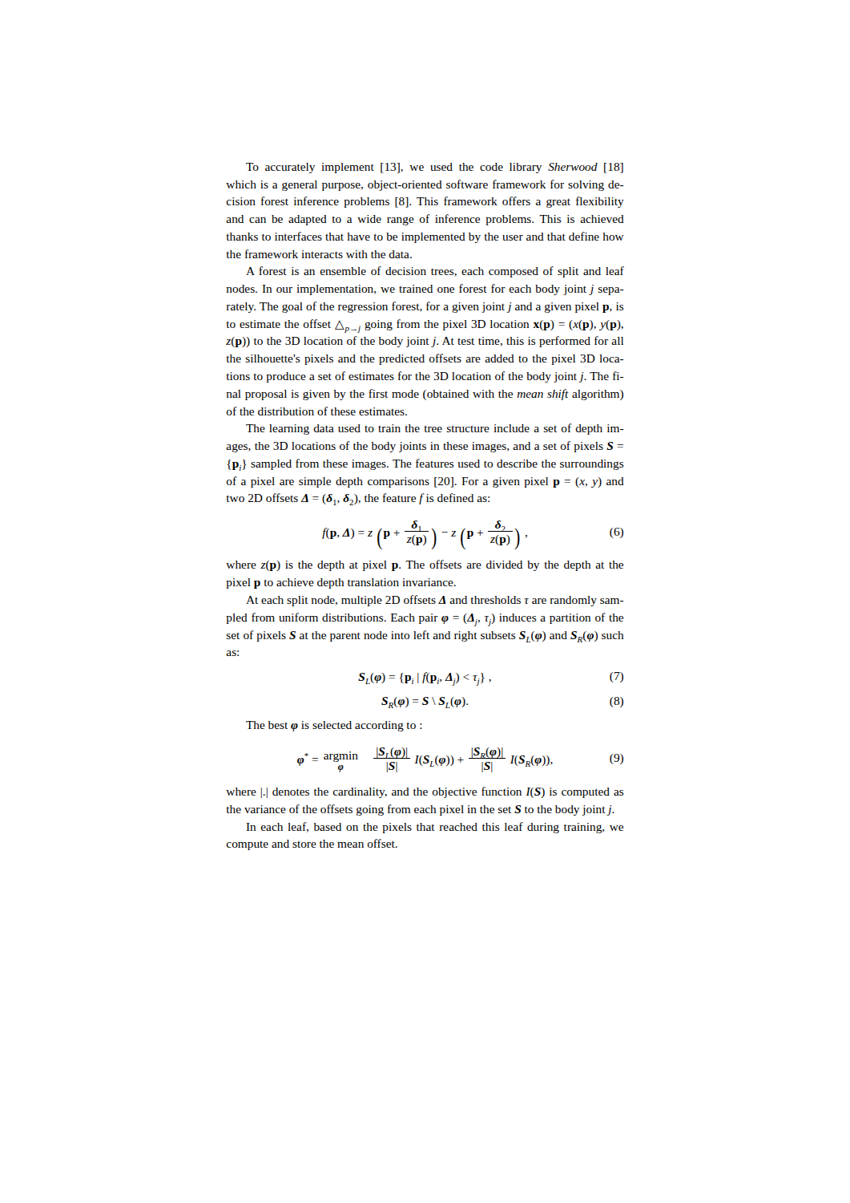To accurately implement [13], we used the code library Sherwood [18] which is a general purpose, object-oriented software framework for solving decision forest inference problems [8]. This framework offers a great flexibility and can be adapted to a wide range of inference problems. This is achieved thanks to interfaces that have to be implemented by the user and that define how the framework interacts with the data.
A forest is an ensemble of decision trees, each composed of split and leaf nodes. In our implementation, we trained one forest for each body joint j separately. The goal of the regression forest, for a given joint j and a given pixel p, is to estimate the offset △p→j going from the pixel 3D location x(p) = (x(p), y(p), z(p)) to the 3D location of the body joint j. At test time, this is performed for all the silhouette's pixels and the predicted offsets are added to the pixel 3D locations to produce a set of estimates for the 3D location of the body joint j. The final proposal is given by the first mode (obtained with the mean shift algorithm) of the distribution of these estimates.
The learning data used to train the tree structure include a set of depth images, the 3D locations of the body joints in these images, and a set of pixels S = {pi} sampled from these images. The features used to describe the surroundings of a pixel are simple depth comparisons [20]. For a given pixel p = (x, y) and two 2D offsets Δ = (δ1, δ2), the feature f is defined as:
f(p, Δ) = z (p + δ1 z(p)) − z (p + δ2 z(p)) ,
(6)
where z(p) is the depth at pixel p. The offsets are divided by the depth at the pixel p to achieve depth translation invariance.
At each split node, multiple 2D offsets Δ and thresholds τ are randomly sampled from uniform distributions. Each pair φ = (Δj, τj) induces a partition of the set of pixels S at the parent node into left and right subsets SL(φ) and SR(φ) such as:
SL(φ) = {pi | f(pi, Δj) < τj} ,
(7)
SR(φ) = S \ SL(φ).
(8)
The best φ is selected according to :
φ* = argmin φ |SL(φ)||S| I(SL(φ)) + |SR(φ)||S| I(SR(φ)),
(9)
where |.| denotes the cardinality, and the objective function I(S) is computed as the variance of the offsets going from each pixel in the set S to the body joint j.
In each leaf, based on the pixels that reached this leaf during training, we compute and store the mean offset.